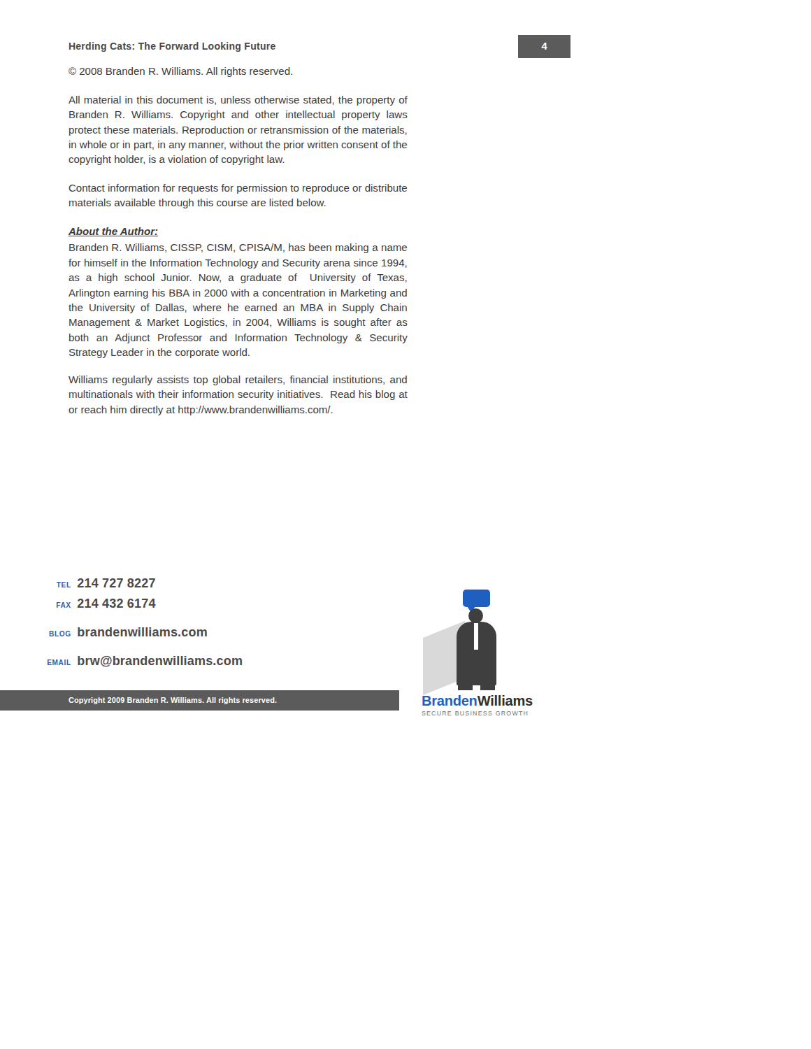Herding Cats: The Forward Looking Future
4
© 2008 Branden R. Williams. All rights reserved.
All material in this document is, unless otherwise stated, the property of Branden R. Williams. Copyright and other intellectual property laws protect these materials. Reproduction or retransmission of the materials, in whole or in part, in any manner, without the prior written consent of the copyright holder, is a violation of copyright law.
Contact information for requests for permission to reproduce or distribute materials available through this course are listed below.
About the Author:
Branden R. Williams, CISSP, CISM, CPISA/M, has been making a name for himself in the Information Technology and Security arena since 1994, as a high school Junior. Now, a graduate of University of Texas, Arlington earning his BBA in 2000 with a concentration in Marketing and the University of Dallas, where he earned an MBA in Supply Chain Management & Market Logistics, in 2004, Williams is sought after as both an Adjunct Professor and Information Technology & Security Strategy Leader in the corporate world.
Williams regularly assists top global retailers, financial institutions, and multinationals with their information security initiatives. Read his blog at or reach him directly at http://www.brandenwilliams.com/.
| TEL | 214 727 8227 |
| FAX | 214 432 6174 |
| BLOG | brandenwilliams.com |
| EMAIL | brw@brandenwilliams.com |
Copyright 2009 Branden R. Williams. All rights reserved.
Branden Williams
Secure Business Growth